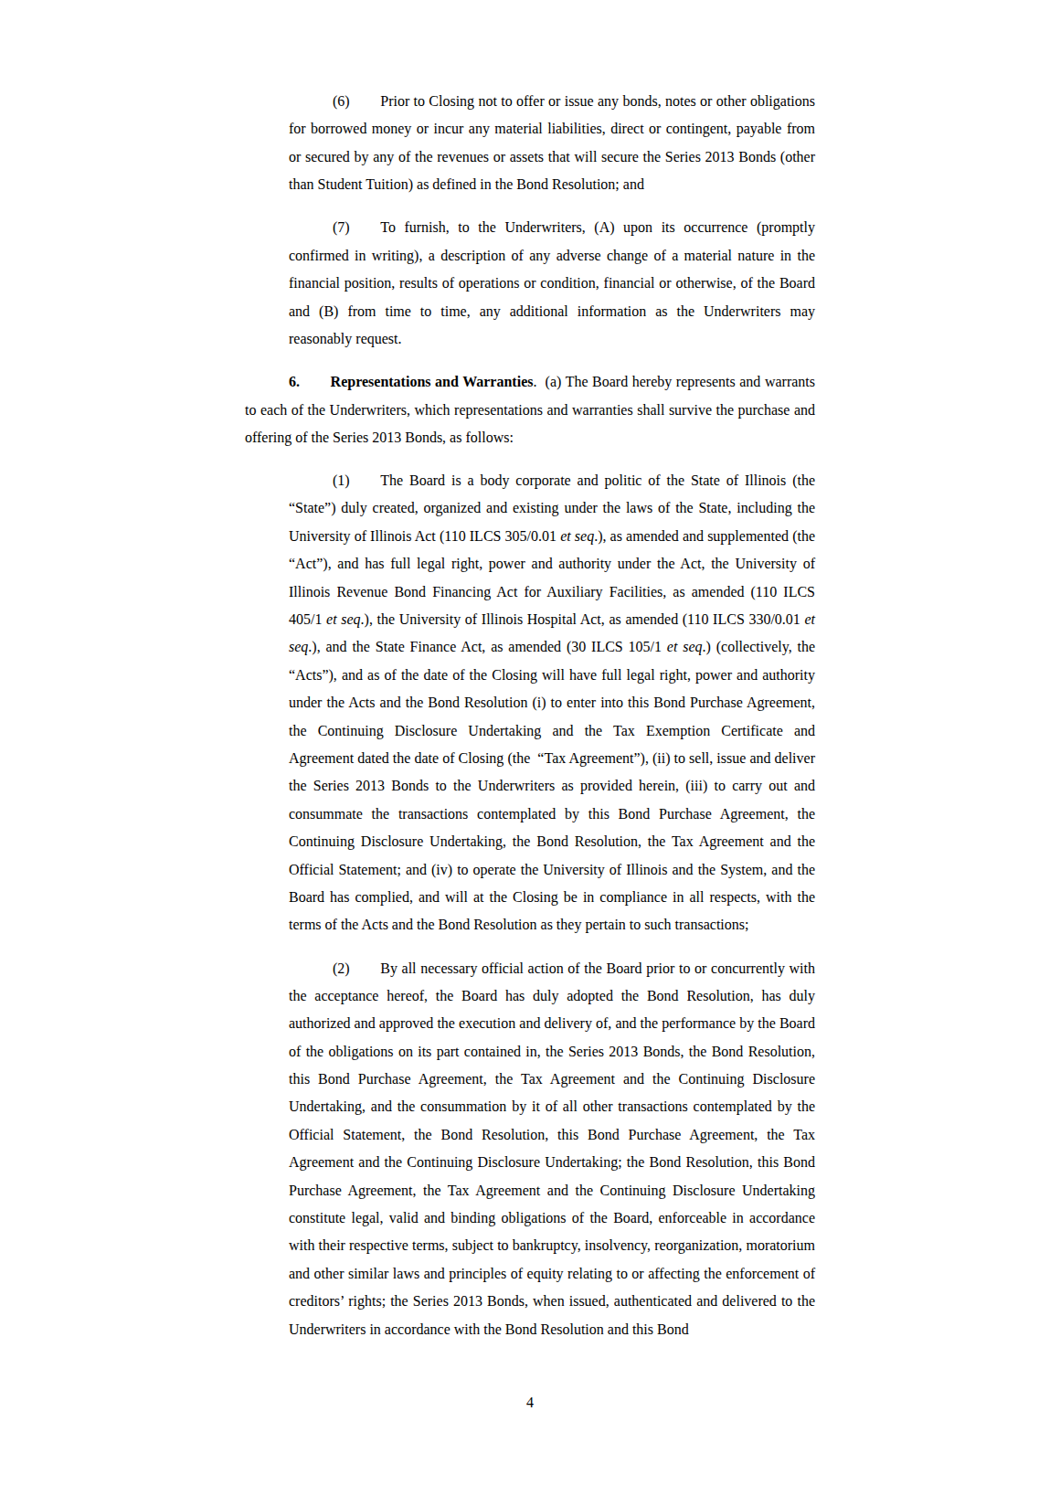(6) Prior to Closing not to offer or issue any bonds, notes or other obligations for borrowed money or incur any material liabilities, direct or contingent, payable from or secured by any of the revenues or assets that will secure the Series 2013 Bonds (other than Student Tuition) as defined in the Bond Resolution; and
(7) To furnish, to the Underwriters, (A) upon its occurrence (promptly confirmed in writing), a description of any adverse change of a material nature in the financial position, results of operations or condition, financial or otherwise, of the Board and (B) from time to time, any additional information as the Underwriters may reasonably request.
6. Representations and Warranties. (a) The Board hereby represents and warrants to each of the Underwriters, which representations and warranties shall survive the purchase and offering of the Series 2013 Bonds, as follows:
(1) The Board is a body corporate and politic of the State of Illinois (the “State”) duly created, organized and existing under the laws of the State, including the University of Illinois Act (110 ILCS 305/0.01 et seq.), as amended and supplemented (the “Act”), and has full legal right, power and authority under the Act, the University of Illinois Revenue Bond Financing Act for Auxiliary Facilities, as amended (110 ILCS 405/1 et seq.), the University of Illinois Hospital Act, as amended (110 ILCS 330/0.01 et seq.), and the State Finance Act, as amended (30 ILCS 105/1 et seq.) (collectively, the “Acts”), and as of the date of the Closing will have full legal right, power and authority under the Acts and the Bond Resolution (i) to enter into this Bond Purchase Agreement, the Continuing Disclosure Undertaking and the Tax Exemption Certificate and Agreement dated the date of Closing (the “Tax Agreement”), (ii) to sell, issue and deliver the Series 2013 Bonds to the Underwriters as provided herein, (iii) to carry out and consummate the transactions contemplated by this Bond Purchase Agreement, the Continuing Disclosure Undertaking, the Bond Resolution, the Tax Agreement and the Official Statement; and (iv) to operate the University of Illinois and the System, and the Board has complied, and will at the Closing be in compliance in all respects, with the terms of the Acts and the Bond Resolution as they pertain to such transactions;
(2) By all necessary official action of the Board prior to or concurrently with the acceptance hereof, the Board has duly adopted the Bond Resolution, has duly authorized and approved the execution and delivery of, and the performance by the Board of the obligations on its part contained in, the Series 2013 Bonds, the Bond Resolution, this Bond Purchase Agreement, the Tax Agreement and the Continuing Disclosure Undertaking, and the consummation by it of all other transactions contemplated by the Official Statement, the Bond Resolution, this Bond Purchase Agreement, the Tax Agreement and the Continuing Disclosure Undertaking; the Bond Resolution, this Bond Purchase Agreement, the Tax Agreement and the Continuing Disclosure Undertaking constitute legal, valid and binding obligations of the Board, enforceable in accordance with their respective terms, subject to bankruptcy, insolvency, reorganization, moratorium and other similar laws and principles of equity relating to or affecting the enforcement of creditors’ rights; the Series 2013 Bonds, when issued, authenticated and delivered to the Underwriters in accordance with the Bond Resolution and this Bond
4